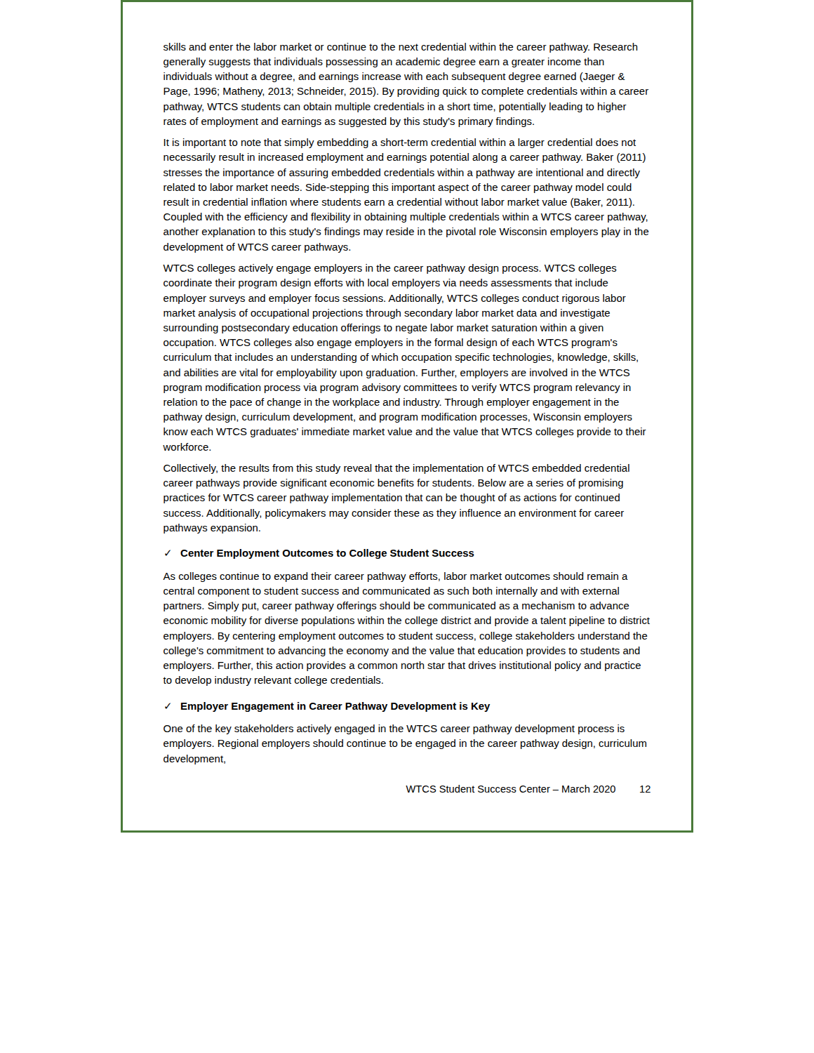skills and enter the labor market or continue to the next credential within the career pathway. Research generally suggests that individuals possessing an academic degree earn a greater income than individuals without a degree, and earnings increase with each subsequent degree earned (Jaeger & Page, 1996; Matheny, 2013; Schneider, 2015). By providing quick to complete credentials within a career pathway, WTCS students can obtain multiple credentials in a short time, potentially leading to higher rates of employment and earnings as suggested by this study's primary findings.
It is important to note that simply embedding a short-term credential within a larger credential does not necessarily result in increased employment and earnings potential along a career pathway. Baker (2011) stresses the importance of assuring embedded credentials within a pathway are intentional and directly related to labor market needs. Side-stepping this important aspect of the career pathway model could result in credential inflation where students earn a credential without labor market value (Baker, 2011). Coupled with the efficiency and flexibility in obtaining multiple credentials within a WTCS career pathway, another explanation to this study's findings may reside in the pivotal role Wisconsin employers play in the development of WTCS career pathways.
WTCS colleges actively engage employers in the career pathway design process. WTCS colleges coordinate their program design efforts with local employers via needs assessments that include employer surveys and employer focus sessions. Additionally, WTCS colleges conduct rigorous labor market analysis of occupational projections through secondary labor market data and investigate surrounding postsecondary education offerings to negate labor market saturation within a given occupation. WTCS colleges also engage employers in the formal design of each WTCS program's curriculum that includes an understanding of which occupation specific technologies, knowledge, skills, and abilities are vital for employability upon graduation. Further, employers are involved in the WTCS program modification process via program advisory committees to verify WTCS program relevancy in relation to the pace of change in the workplace and industry. Through employer engagement in the pathway design, curriculum development, and program modification processes, Wisconsin employers know each WTCS graduates' immediate market value and the value that WTCS colleges provide to their workforce.
Collectively, the results from this study reveal that the implementation of WTCS embedded credential career pathways provide significant economic benefits for students. Below are a series of promising practices for WTCS career pathway implementation that can be thought of as actions for continued success. Additionally, policymakers may consider these as they influence an environment for career pathways expansion.
✓Center Employment Outcomes to College Student Success
As colleges continue to expand their career pathway efforts, labor market outcomes should remain a central component to student success and communicated as such both internally and with external partners. Simply put, career pathway offerings should be communicated as a mechanism to advance economic mobility for diverse populations within the college district and provide a talent pipeline to district employers. By centering employment outcomes to student success, college stakeholders understand the college's commitment to advancing the economy and the value that education provides to students and employers. Further, this action provides a common north star that drives institutional policy and practice to develop industry relevant college credentials.
✓Employer Engagement in Career Pathway Development is Key
One of the key stakeholders actively engaged in the WTCS career pathway development process is employers. Regional employers should continue to be engaged in the career pathway design, curriculum development,
WTCS Student Success Center – March 202012